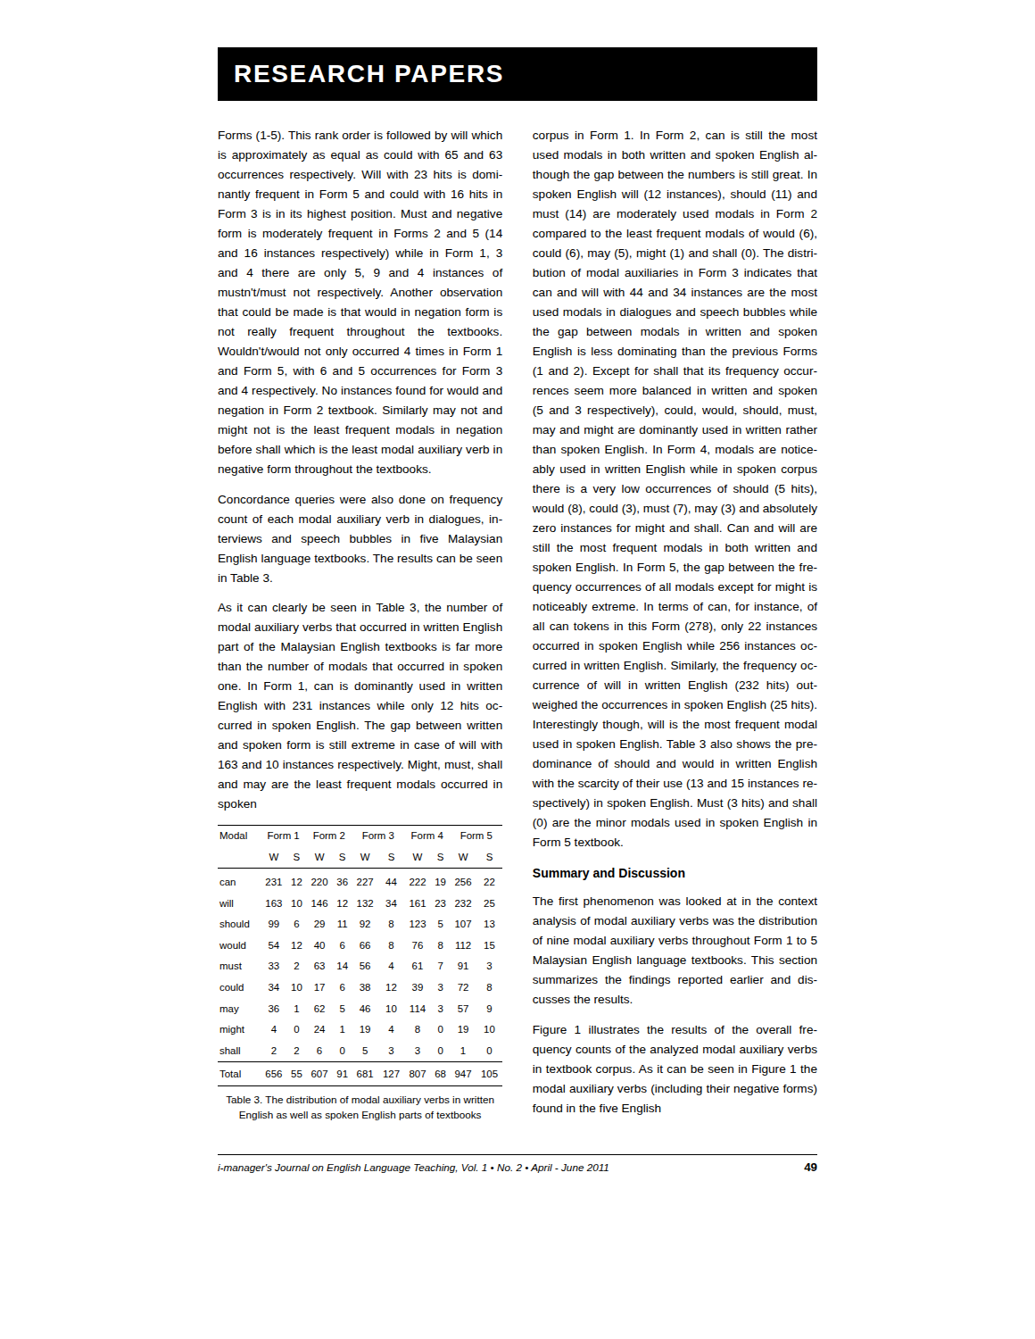Research Papers
Forms (1-5). This rank order is followed by will which is approximately as equal as could with 65 and 63 occurrences respectively. Will with 23 hits is dominantly frequent in Form 5 and could with 16 hits in Form 3 is in its highest position. Must and negative form is moderately frequent in Forms 2 and 5 (14 and 16 instances respectively) while in Form 1, 3 and 4 there are only 5, 9 and 4 instances of mustn't/must not respectively. Another observation that could be made is that would in negation form is not really frequent throughout the textbooks. Wouldn't/would not only occurred 4 times in Form 1 and Form 5, with 6 and 5 occurrences for Form 3 and 4 respectively. No instances found for would and negation in Form 2 textbook. Similarly may not and might not is the least frequent modals in negation before shall which is the least modal auxiliary verb in negative form throughout the textbooks.
Concordance queries were also done on frequency count of each modal auxiliary verb in dialogues, interviews and speech bubbles in five Malaysian English language textbooks. The results can be seen in Table 3.
As it can clearly be seen in Table 3, the number of modal auxiliary verbs that occurred in written English part of the Malaysian English textbooks is far more than the number of modals that occurred in spoken one. In Form 1, can is dominantly used in written English with 231 instances while only 12 hits occurred in spoken English. The gap between written and spoken form is still extreme in case of will with 163 and 10 instances respectively. Might, must, shall and may are the least frequent modals occurred in spoken
| Modal | Form 1 | Form 2 | Form 3 | Form 4 | Form 5 |
| --- | --- | --- | --- | --- | --- |
| | W | S | W | S | W | S | W | S | W | S |
| can | 231 | 12 | 220 | 36 | 227 | 44 | 222 | 19 | 256 | 22 |
| will | 163 | 10 | 146 | 12 | 132 | 34 | 161 | 23 | 232 | 25 |
| should | 99 | 6 | 29 | 11 | 92 | 8 | 123 | 5 | 107 | 13 |
| would | 54 | 12 | 40 | 6 | 66 | 8 | 76 | 8 | 112 | 15 |
| must | 33 | 2 | 63 | 14 | 56 | 4 | 61 | 7 | 91 | 3 |
| could | 34 | 10 | 17 | 6 | 38 | 12 | 39 | 3 | 72 | 8 |
| may | 36 | 1 | 62 | 5 | 46 | 10 | 114 | 3 | 57 | 9 |
| might | 4 | 0 | 24 | 1 | 19 | 4 | 8 | 0 | 19 | 10 |
| shall | 2 | 2 | 6 | 0 | 5 | 3 | 3 | 0 | 1 | 0 |
| Total | 656 | 55 | 607 | 91 | 681 | 127 | 807 | 68 | 947 | 105 |
Table 3. The distribution of modal auxiliary verbs in written English as well as spoken English parts of textbooks
corpus in Form 1. In Form 2, can is still the most used modals in both written and spoken English although the gap between the numbers is still great. In spoken English will (12 instances), should (11) and must (14) are moderately used modals in Form 2 compared to the least frequent modals of would (6), could (6), may (5), might (1) and shall (0). The distribution of modal auxiliaries in Form 3 indicates that can and will with 44 and 34 instances are the most used modals in dialogues and speech bubbles while the gap between modals in written and spoken English is less dominating than the previous Forms (1 and 2). Except for shall that its frequency occurrences seem more balanced in written and spoken (5 and 3 respectively), could, would, should, must, may and might are dominantly used in written rather than spoken English. In Form 4, modals are noticeably used in written English while in spoken corpus there is a very low occurrences of should (5 hits), would (8), could (3), must (7), may (3) and absolutely zero instances for might and shall. Can and will are still the most frequent modals in both written and spoken English. In Form 5, the gap between the frequency occurrences of all modals except for might is noticeably extreme. In terms of can, for instance, of all can tokens in this Form (278), only 22 instances occurred in spoken English while 256 instances occurred in written English. Similarly, the frequency occurrence of will in written English (232 hits) outweighed the occurrences in spoken English (25 hits). Interestingly though, will is the most frequent modal used in spoken English. Table 3 also shows the predominance of should and would in written English with the scarcity of their use (13 and 15 instances respectively) in spoken English. Must (3 hits) and shall (0) are the minor modals used in spoken English in Form 5 textbook.
Summary and Discussion
The first phenomenon was looked at in the context analysis of modal auxiliary verbs was the distribution of nine modal auxiliary verbs throughout Form 1 to 5 Malaysian English language textbooks. This section summarizes the findings reported earlier and discusses the results.
Figure 1 illustrates the results of the overall frequency counts of the analyzed modal auxiliary verbs in textbook corpus. As it can be seen in Figure 1 the modal auxiliary verbs (including their negative forms) found in the five English
i-manager's Journal on English Language Teaching, Vol. 1 • No. 2 • April - June 2011 49